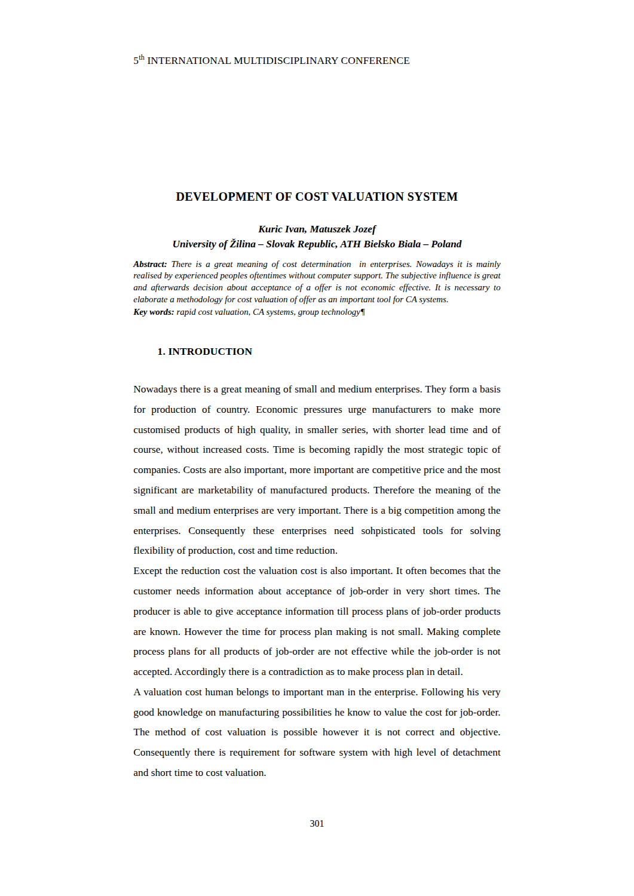5th INTERNATIONAL MULTIDISCIPLINARY CONFERENCE
DEVELOPMENT OF COST VALUATION SYSTEM
Kuric Ivan, Matuszek Jozef
University of Žilina – Slovak Republic, ATH Bielsko Biala – Poland
Abstract: There is a great meaning of cost determination in enterprises. Nowadays it is mainly realised by experienced peoples oftentimes without computer support. The subjective influence is great and afterwards decision about acceptance of a offer is not economic effective. It is necessary to elaborate a methodology for cost valuation of offer as an important tool for CA systems.
Key words: rapid cost valuation, CA systems, group technology¶
1. INTRODUCTION
Nowadays there is a great meaning of small and medium enterprises. They form a basis for production of country. Economic pressures urge manufacturers to make more customised products of high quality, in smaller series, with shorter lead time and of course, without increased costs. Time is becoming rapidly the most strategic topic of companies. Costs are also important, more important are competitive price and the most significant are marketability of manufactured products. Therefore the meaning of the small and medium enterprises are very important. There is a big competition among the enterprises. Consequently these enterprises need sohpisticated tools for solving flexibility of production, cost and time reduction.
Except the reduction cost the valuation cost is also important. It often becomes that the customer needs information about acceptance of job-order in very short times. The producer is able to give acceptance information till process plans of job-order products are known. However the time for process plan making is not small. Making complete process plans for all products of job-order are not effective while the job-order is not accepted. Accordingly there is a contradiction as to make process plan in detail.
A valuation cost human belongs to important man in the enterprise. Following his very good knowledge on manufacturing possibilities he know to value the cost for job-order. The method of cost valuation is possible however it is not correct and objective. Consequently there is requirement for software system with high level of detachment and short time to cost valuation.
301